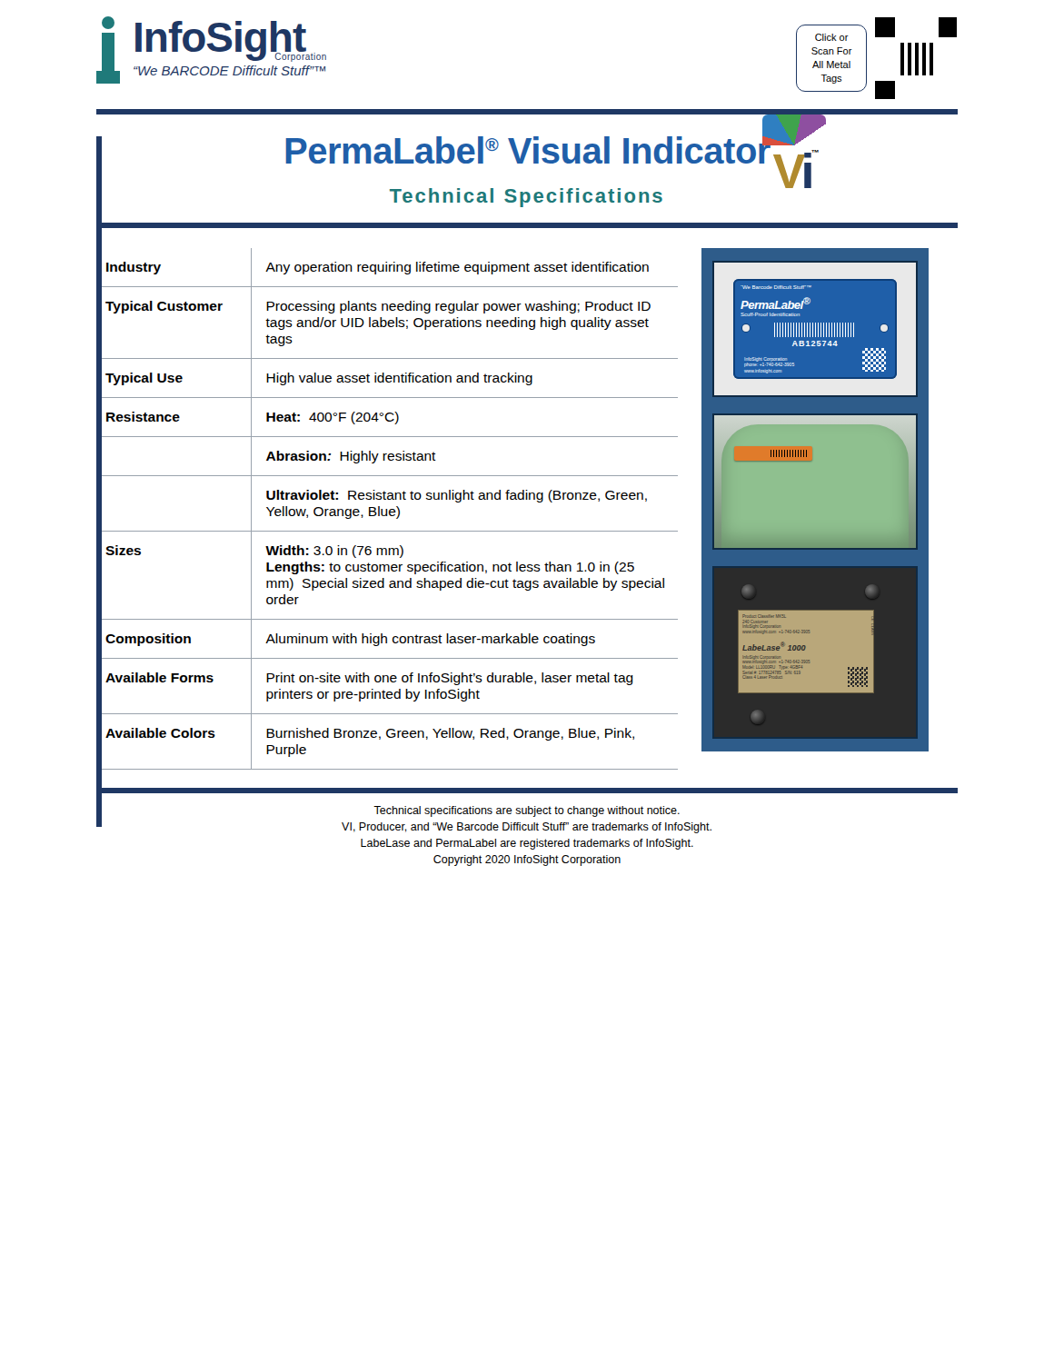Info Sight
Corporation
“We BARCODE Difficult Stuff”™
Click or Scan For All Metal Tags
Vi™
PermaLabel® Visual Indicator
Technical Specifications
| Industry | Any operation requiring lifetime equipment asset identification |
| Typical Customer | Processing plants needing regular power washing; Product ID tags and/or UID labels; Operations needing high quality asset tags |
| Typical Use | High value asset identification and tracking |
| Resistance | Heat: 400 ° F (204 ° C) |
| | Abrasion : Highly resistant |
| | Ultraviolet: Resistant to sunlight and fading (Bronze, Green, Yellow, Orange, Blue) |
| Sizes | Width: 3.0 in (76 mm) Lengths: to customer specification, not less than 1.0 in (25 mm) Special sized and shaped die-cut tags available by special order |
| Composition | Aluminum with high contrast laser-markable coatings |
| Available Forms | Print on-site with one of InfoSight’s durable, laser metal tag printers or pre-printed by InfoSight |
| Available Colors | Burnished Bronze, Green, Yellow, Red, Orange, Blue, Pink, Purple |
“We Barcode Difficult Stuff”™
PermaLabel®
Scuff-Proof Identification
AB125744
InfoSight Corporation
phone: +1-740-642-3905
www.infosight.com
Product Classifier MK5L
240 Customer
InfoSight Corporation
www.infosight.com +1-740-642-3905
LabeLase® 1000
InfoSight Corporation
www.infosight.com +1-740-642-3905
Model: LL1000RU Type: 4GBF4
Serial #: 1778124785 S/N: 619
Class 4 Laser Product
CE CLASS
Technical specifications are subject to change without notice.
VI, Producer, and “We Barcode Difficult Stuff” are trademarks of InfoSight.
LabeLase and PermaLabel are registered trademarks of InfoSight.
Copyright 2020 InfoSight Corporation